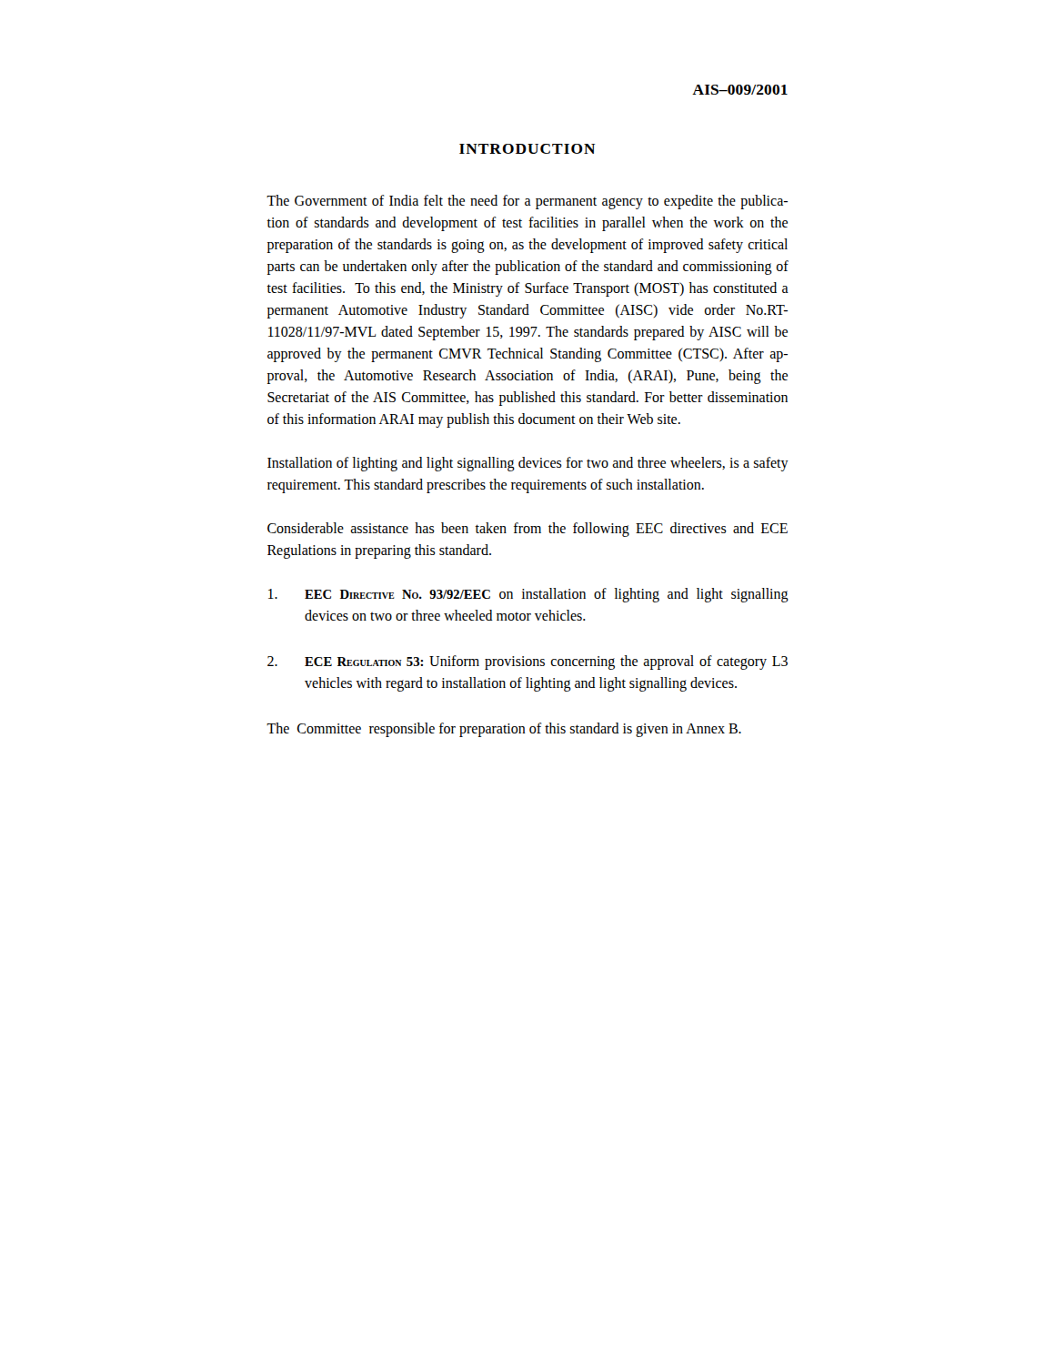AIS–009/2001
INTRODUCTION
The Government of India felt the need for a permanent agency to expedite the publication of standards and development of test facilities in parallel when the work on the preparation of the standards is going on, as the development of improved safety critical parts can be undertaken only after the publication of the standard and commissioning of test facilities. To this end, the Ministry of Surface Transport (MOST) has constituted a permanent Automotive Industry Standard Committee (AISC) vide order No.RT-11028/11/97-MVL dated September 15, 1997. The standards prepared by AISC will be approved by the permanent CMVR Technical Standing Committee (CTSC). After approval, the Automotive Research Association of India, (ARAI), Pune, being the Secretariat of the AIS Committee, has published this standard. For better dissemination of this information ARAI may publish this document on their Web site.
Installation of lighting and light signalling devices for two and three wheelers, is a safety requirement. This standard prescribes the requirements of such installation.
Considerable assistance has been taken from the following EEC directives and ECE Regulations in preparing this standard.
EEC Directive No. 93/92/EEC on installation of lighting and light signalling devices on two or three wheeled motor vehicles.
ECE Regulation 53: Uniform provisions concerning the approval of category L3 vehicles with regard to installation of lighting and light signalling devices.
The Committee responsible for preparation of this standard is given in Annex B.